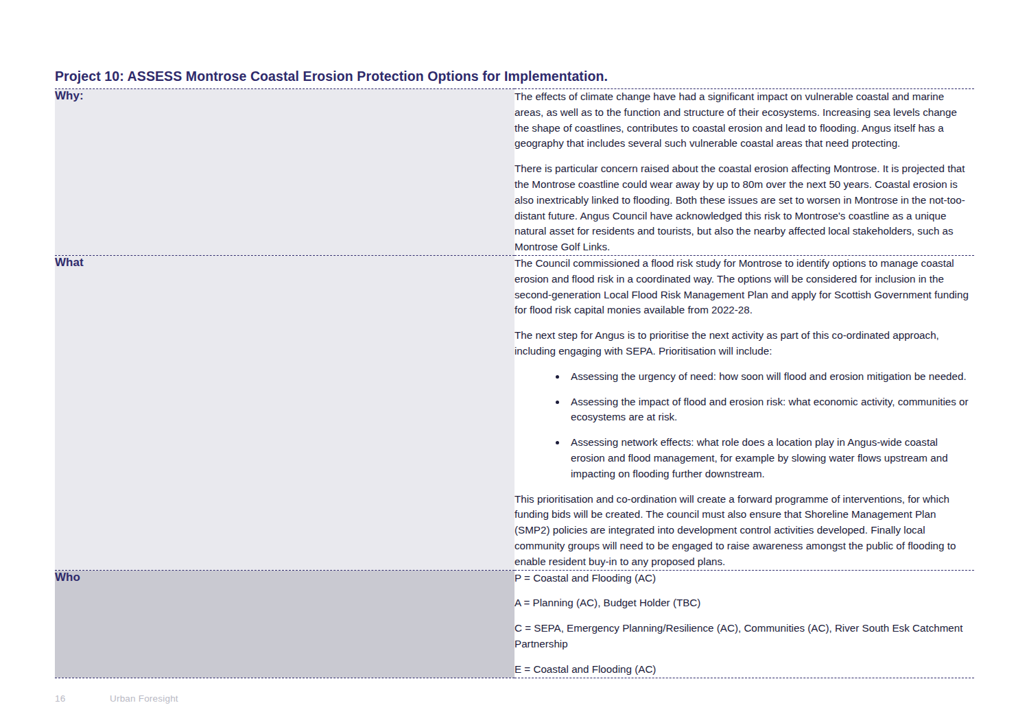Project 10: ASSESS Montrose Coastal Erosion Protection Options for Implementation.
| Why: | The effects of climate change have had a significant impact on vulnerable coastal and marine areas, as well as to the function and structure of their ecosystems. Increasing sea levels change the shape of coastlines, contributes to coastal erosion and lead to flooding. Angus itself has a geography that includes several such vulnerable coastal areas that need protecting. There is particular concern raised about the coastal erosion affecting Montrose. It is projected that the Montrose coastline could wear away by up to 80m over the next 50 years. Coastal erosion is also inextricably linked to flooding. Both these issues are set to worsen in Montrose in the not-too-distant future. Angus Council have acknowledged this risk to Montrose's coastline as a unique natural asset for residents and tourists, but also the nearby affected local stakeholders, such as Montrose Golf Links. |
| What | The Council commissioned a flood risk study for Montrose to identify options to manage coastal erosion and flood risk in a coordinated way. The options will be considered for inclusion in the second-generation Local Flood Risk Management Plan and apply for Scottish Government funding for flood risk capital monies available from 2022-28. The next step for Angus is to prioritise the next activity as part of this co-ordinated approach, including engaging with SEPA. Prioritisation will include: Assessing the urgency of need: how soon will flood and erosion mitigation be needed. Assessing the impact of flood and erosion risk: what economic activity, communities or ecosystems are at risk. Assessing network effects: what role does a location play in Angus-wide coastal erosion and flood management, for example by slowing water flows upstream and impacting on flooding further downstream. This prioritisation and co-ordination will create a forward programme of interventions, for which funding bids will be created. The council must also ensure that Shoreline Management Plan (SMP2) policies are integrated into development control activities developed. Finally local community groups will need to be engaged to raise awareness amongst the public of flooding to enable resident buy-in to any proposed plans. |
| Who | P = Coastal and Flooding (AC) A = Planning (AC), Budget Holder (TBC) C = SEPA, Emergency Planning/Resilience (AC), Communities (AC), River South Esk Catchment Partnership E = Coastal and Flooding (AC) |
16 Urban Foresight